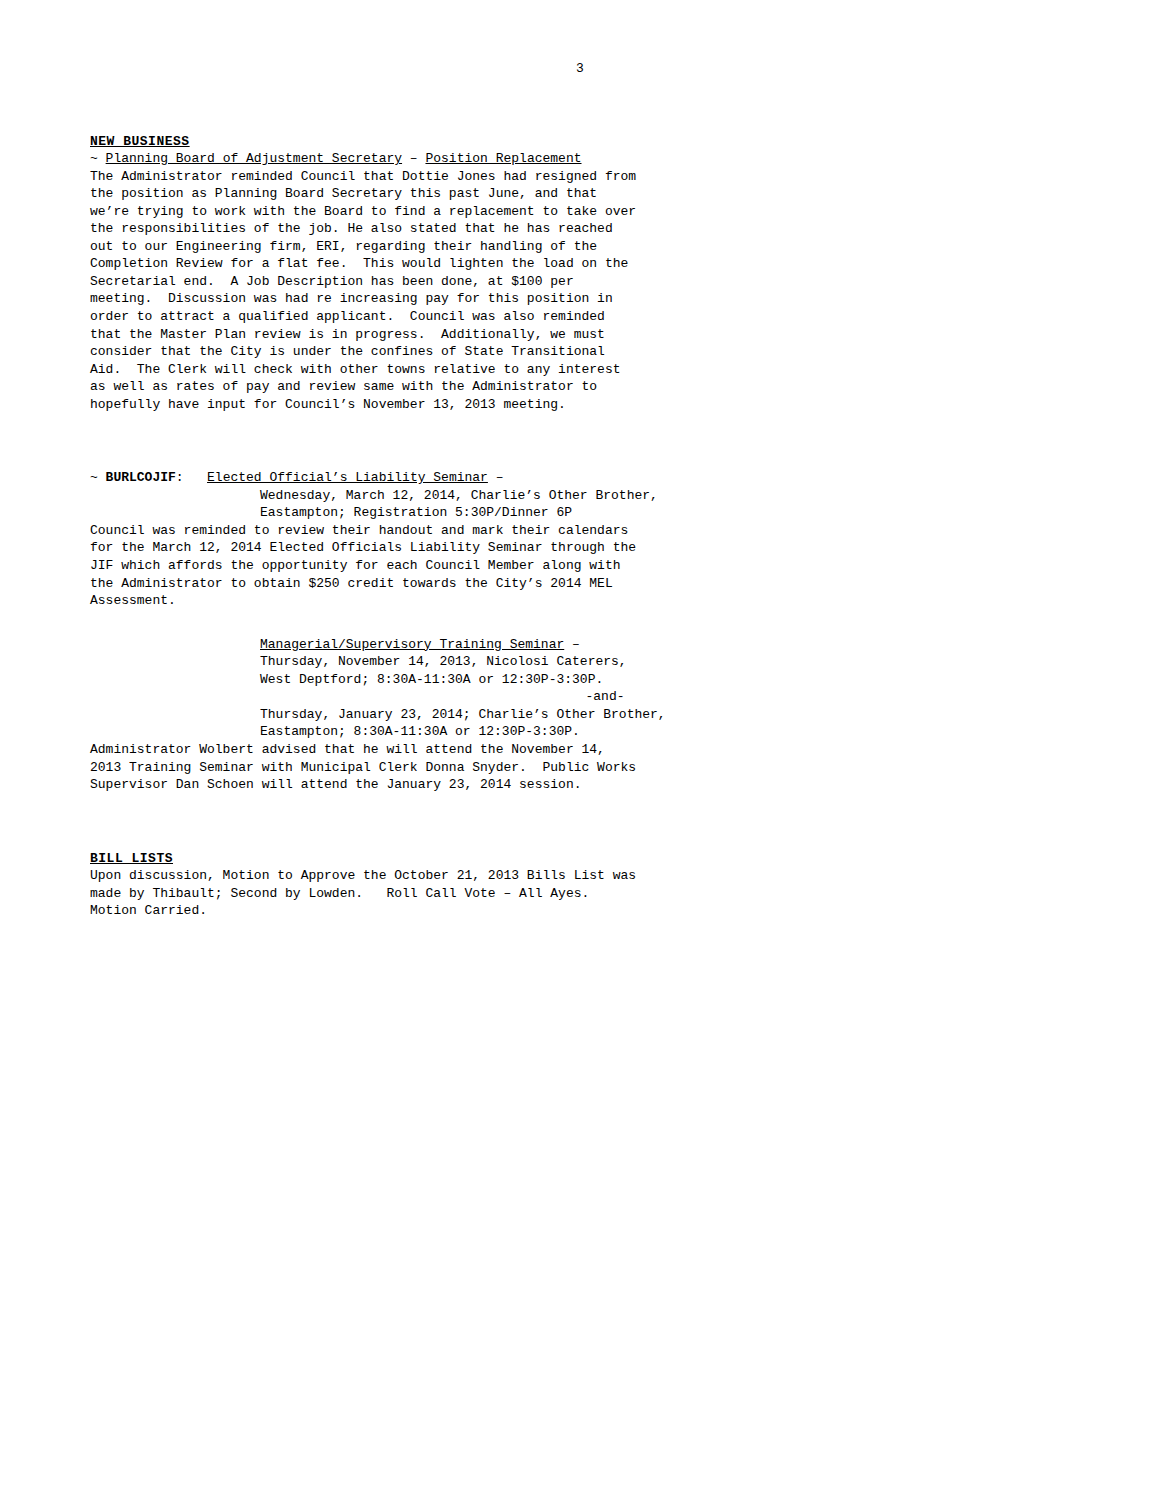3
NEW BUSINESS
~ Planning Board of Adjustment Secretary – Position Replacement
The Administrator reminded Council that Dottie Jones had resigned from
the position as Planning Board Secretary this past June, and that
we’re trying to work with the Board to find a replacement to take over
the responsibilities of the job. He also stated that he has reached
out to our Engineering firm, ERI, regarding their handling of the
Completion Review for a flat fee. This would lighten the load on the
Secretarial end. A Job Description has been done, at $100 per
meeting. Discussion was had re increasing pay for this position in
order to attract a qualified applicant. Council was also reminded
that the Master Plan review is in progress. Additionally, we must
consider that the City is under the confines of State Transitional
Aid. The Clerk will check with other towns relative to any interest
as well as rates of pay and review same with the Administrator to
hopefully have input for Council’s November 13, 2013 meeting.
~ BURLCOJIF: Elected Official’s Liability Seminar –
Wednesday, March 12, 2014, Charlie’s Other Brother,
Eastampton; Registration 5:30P/Dinner 6P
Council was reminded to review their handout and mark their calendars
for the March 12, 2014 Elected Officials Liability Seminar through the
JIF which affords the opportunity for each Council Member along with
the Administrator to obtain $250 credit towards the City’s 2014 MEL
Assessment.
Managerial/Supervisory Training Seminar –
Thursday, November 14, 2013, Nicolosi Caterers,
West Deptford; 8:30A-11:30A or 12:30P-3:30P.
-and-
Thursday, January 23, 2014; Charlie’s Other Brother,
Eastampton; 8:30A-11:30A or 12:30P-3:30P.
Administrator Wolbert advised that he will attend the November 14,
2013 Training Seminar with Municipal Clerk Donna Snyder. Public Works
Supervisor Dan Schoen will attend the January 23, 2014 session.
BILL LISTS
Upon discussion, Motion to Approve the October 21, 2013 Bills List was
made by Thibault; Second by Lowden. Roll Call Vote – All Ayes.
Motion Carried.